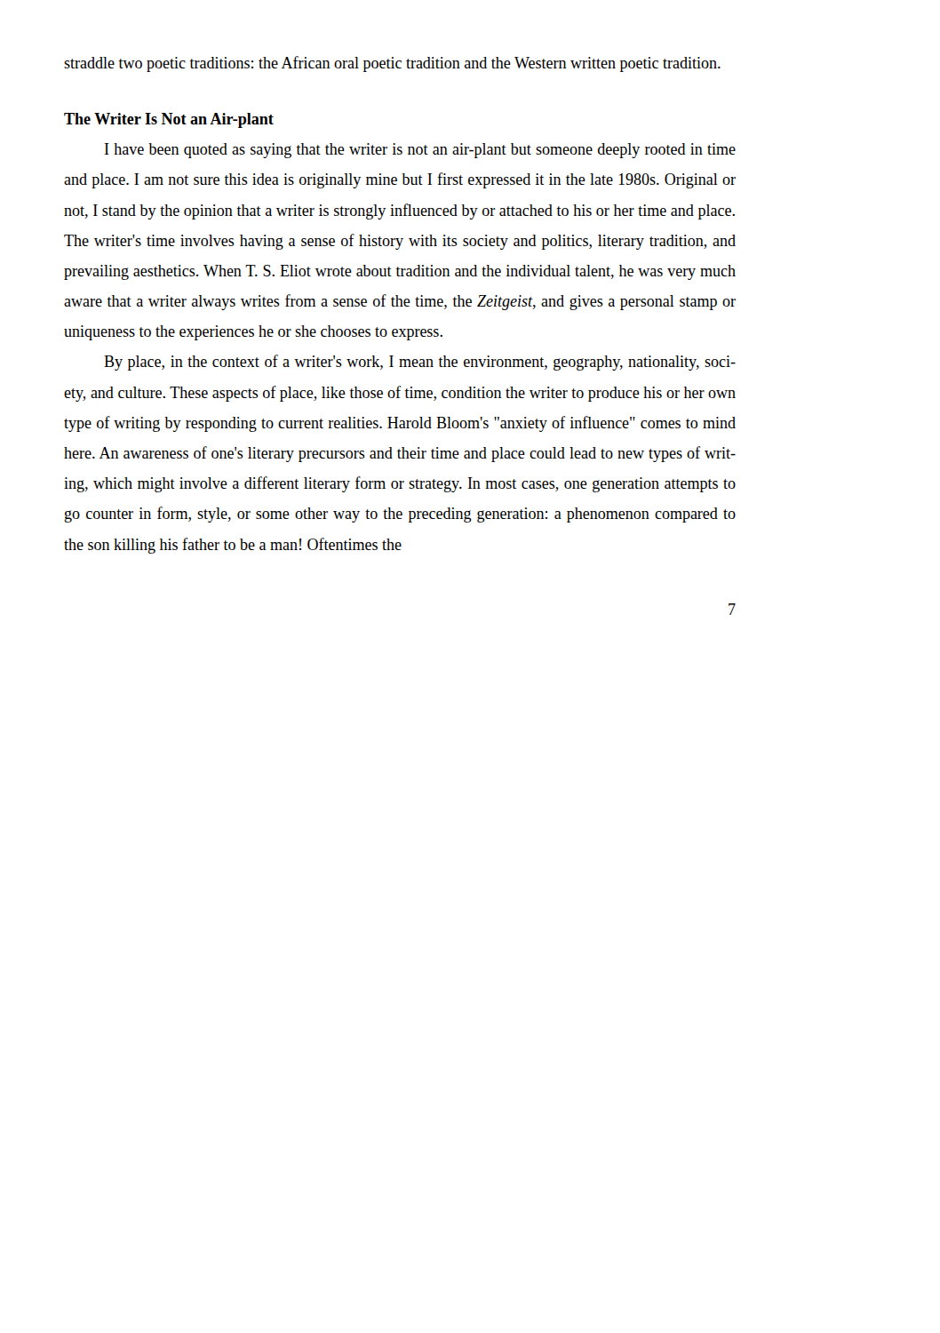straddle two poetic traditions: the African oral poetic tradition and the Western written poetic tradition.
The Writer Is Not an Air-plant
I have been quoted as saying that the writer is not an air-plant but someone deeply rooted in time and place. I am not sure this idea is originally mine but I first expressed it in the late 1980s. Original or not, I stand by the opinion that a writer is strongly influenced by or attached to his or her time and place. The writer's time involves having a sense of history with its society and politics, literary tradition, and prevailing aesthetics. When T. S. Eliot wrote about tradition and the individual talent, he was very much aware that a writer always writes from a sense of the time, the Zeitgeist, and gives a personal stamp or uniqueness to the experiences he or she chooses to express.
By place, in the context of a writer's work, I mean the environment, geography, nationality, society, and culture. These aspects of place, like those of time, condition the writer to produce his or her own type of writing by responding to current realities. Harold Bloom's "anxiety of influence" comes to mind here. An awareness of one's literary precursors and their time and place could lead to new types of writing, which might involve a different literary form or strategy. In most cases, one generation attempts to go counter in form, style, or some other way to the preceding generation: a phenomenon compared to the son killing his father to be a man! Oftentimes the
7